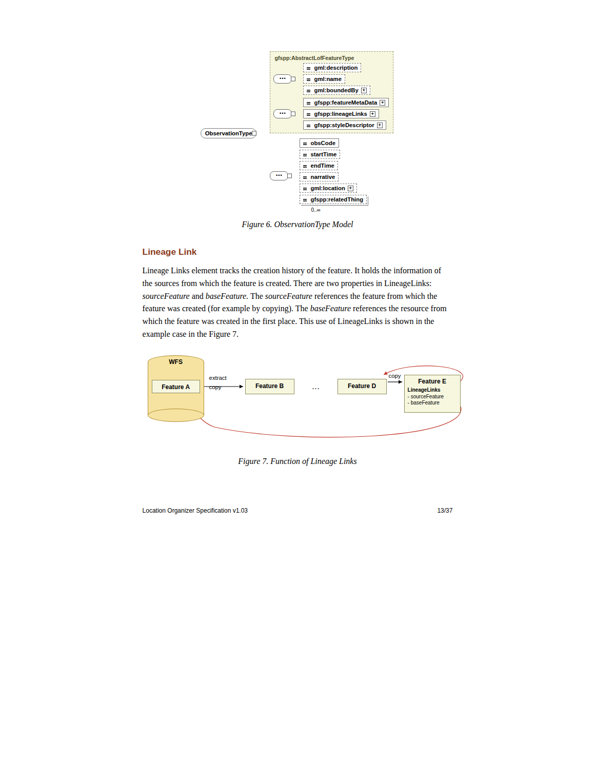ObservationType
gfspp:AbstractLofFeatureType
•••
gml:description
gml:name
gml:boundedBy +
•••
gfspp:featureMetaData +
gfspp:lineageLinks +
gfspp:styleDescriptor +
•••
obsCode
startTime
endTime
narrative
gml:location +
gfspp:relatedThing
0..∞
Figure 6. ObservationType Model
Lineage Link
Lineage Links element tracks the creation history of the feature. It holds the information of the sources from which the feature is created. There are two properties in LineageLinks: sourceFeature and baseFeature. The sourceFeature references the feature from which the feature was created (for example by copying). The baseFeature references the resource from which the feature was created in the first place. This use of LineageLinks is shown in the example case in the Figure 7.
WFS
Feature A
Feature B
Feature D
Feature E
LineageLinks
- sourceFeature
- baseFeature
…
extract
copy
copy
Figure 7. Function of Lineage Links
Location Organizer Specification v1.03 13/37